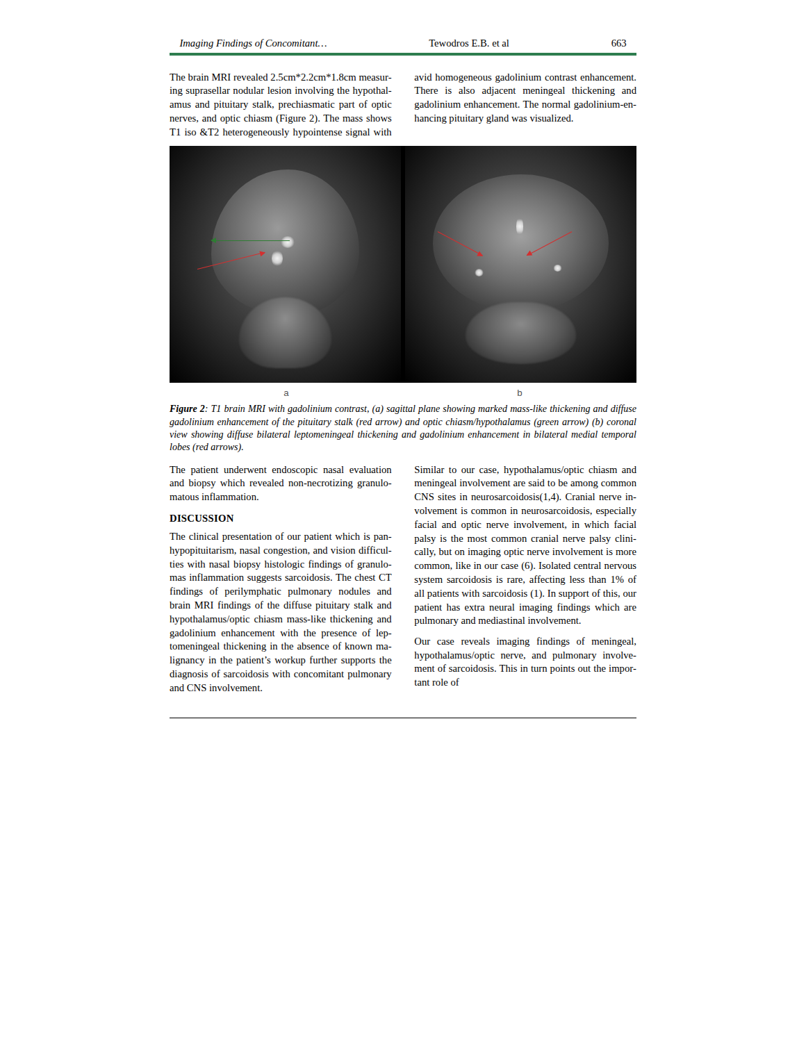Imaging Findings of Concomitant…
Tewodros E.B. et al
663
The brain MRI revealed 2.5cm*2.2cm*1.8cm measuring suprasellar nodular lesion involving the hypothalamus and pituitary stalk, prechiasmatic part of optic nerves, and optic chiasm (Figure 2). The mass shows T1 iso &T2 heterogeneously hypointense signal with avid homogeneous gadolinium contrast enhancement. There is also adjacent meningeal thickening and gadolinium enhancement. The normal gadolinium-enhancing pituitary gland was visualized.
ab
Figure 2: T1 brain MRI with gadolinium contrast, (a) sagittal plane showing marked mass-like thickening and diffuse gadolinium enhancement of the pituitary stalk (red arrow) and optic chiasm/hypothalamus (green arrow) (b) coronal view showing diffuse bilateral leptomeningeal thickening and gadolinium enhancement in bilateral medial temporal lobes (red arrows).
The patient underwent endoscopic nasal evaluation and biopsy which revealed non-necrotizing granulomatous inflammation.
DISCUSSION
The clinical presentation of our patient which is panhypopituitarism, nasal congestion, and vision difficulties with nasal biopsy histologic findings of granulomas inflammation suggests sarcoidosis. The chest CT findings of perilymphatic pulmonary nodules and brain MRI findings of the diffuse pituitary stalk and hypothalamus/optic chiasm mass-like thickening and gadolinium enhancement with the presence of leptomeningeal thickening in the absence of known malignancy in the patient’s workup further supports the diagnosis of sarcoidosis with concomitant pulmonary and CNS involvement.
Similar to our case, hypothalamus/optic chiasm and meningeal involvement are said to be among common CNS sites in neurosarcoidosis(1,4). Cranial nerve involvement is common in neurosarcoidosis, especially facial and optic nerve involvement, in which facial palsy is the most common cranial nerve palsy clinically, but on imaging optic nerve involvement is more common, like in our case (6). Isolated central nervous system sarcoidosis is rare, affecting less than 1% of all patients with sarcoidosis (1). In support of this, our patient has extra neural imaging findings which are pulmonary and mediastinal involvement.
Our case reveals imaging findings of meningeal, hypothalamus/optic nerve, and pulmonary involvement of sarcoidosis. This in turn points out the important role of